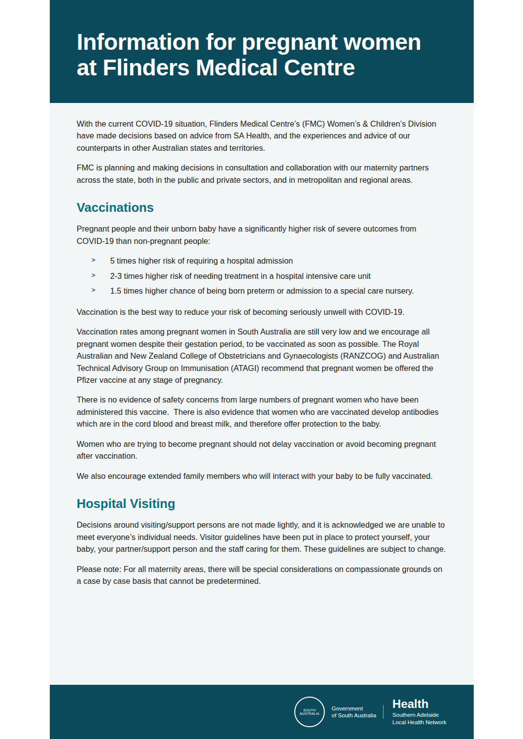Information for pregnant women at Flinders Medical Centre
With the current COVID-19 situation, Flinders Medical Centre’s (FMC) Women’s & Children’s Division have made decisions based on advice from SA Health, and the experiences and advice of our counterparts in other Australian states and territories.
FMC is planning and making decisions in consultation and collaboration with our maternity partners across the state, both in the public and private sectors, and in metropolitan and regional areas.
Vaccinations
Pregnant people and their unborn baby have a significantly higher risk of severe outcomes from COVID-19 than non-pregnant people:
5 times higher risk of requiring a hospital admission
2-3 times higher risk of needing treatment in a hospital intensive care unit
1.5 times higher chance of being born preterm or admission to a special care nursery.
Vaccination is the best way to reduce your risk of becoming seriously unwell with COVID-19.
Vaccination rates among pregnant women in South Australia are still very low and we encourage all pregnant women despite their gestation period, to be vaccinated as soon as possible. The Royal Australian and New Zealand College of Obstetricians and Gynaecologists (RANZCOG) and Australian Technical Advisory Group on Immunisation (ATAGI) recommend that pregnant women be offered the Pfizer vaccine at any stage of pregnancy.
There is no evidence of safety concerns from large numbers of pregnant women who have been administered this vaccine. There is also evidence that women who are vaccinated develop antibodies which are in the cord blood and breast milk, and therefore offer protection to the baby.
Women who are trying to become pregnant should not delay vaccination or avoid becoming pregnant after vaccination.
We also encourage extended family members who will interact with your baby to be fully vaccinated.
Hospital Visiting
Decisions around visiting/support persons are not made lightly, and it is acknowledged we are unable to meet everyone’s individual needs. Visitor guidelines have been put in place to protect yourself, your baby, your partner/support person and the staff caring for them. These guidelines are subject to change.
Please note: For all maternity areas, there will be special considerations on compassionate grounds on a case by case basis that cannot be predetermined.
SOUTH
AUSTRALIA
Government
of South Australia
Health Southern Adelaide
Local Health Network